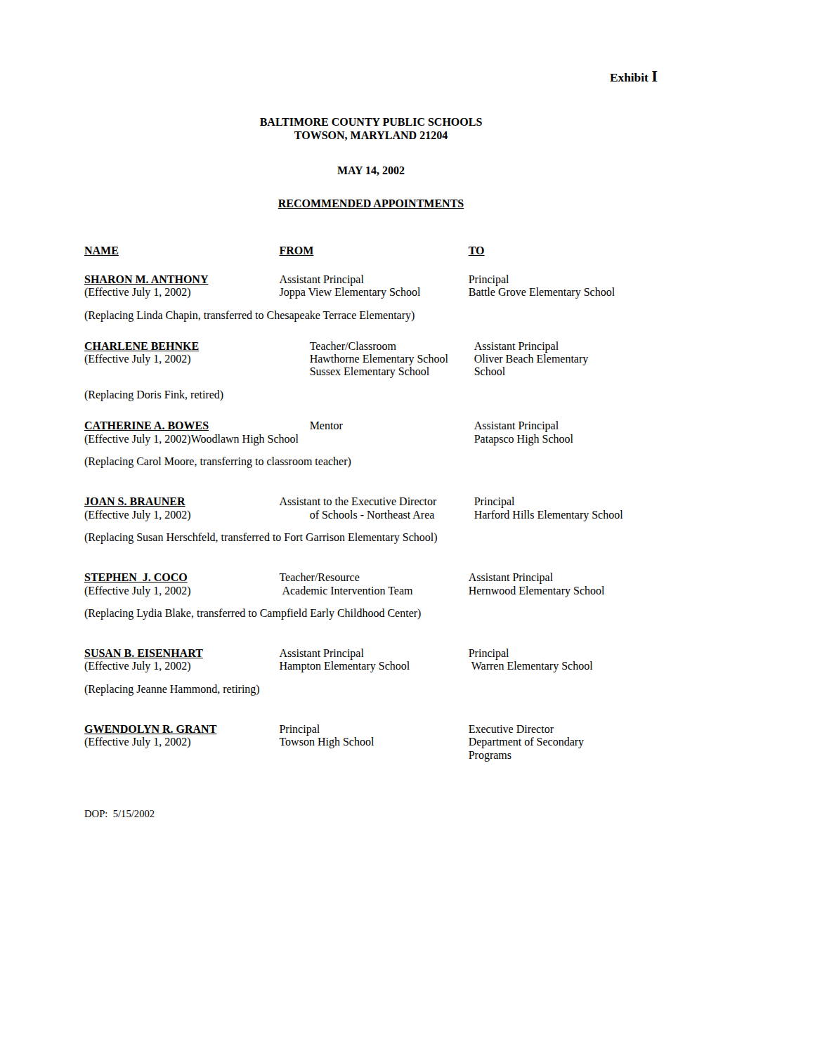Exhibit I
BALTIMORE COUNTY PUBLIC SCHOOLS
TOWSON, MARYLAND 21204
MAY 14, 2002
RECOMMENDED APPOINTMENTS
| NAME | FROM | TO |
| SHARON M. ANTHONY | Assistant Principal | Principal |
| (Effective July 1, 2002) | Joppa View Elementary School | Battle Grove Elementary School |
(Replacing Linda Chapin, transferred to Chesapeake Terrace Elementary)
| CHARLENE BEHNKE | Teacher/Classroom | Assistant Principal |
| (Effective July 1, 2002) | Hawthorne Elementary School | Oliver Beach Elementary |
| | Sussex Elementary School | School |
(Replacing Doris Fink, retired)
| CATHERINE A. BOWES | Mentor | Assistant Principal |
| (Effective July 1, 2002)Woodlawn High School | Patapsco High School |
(Replacing Carol Moore, transferring to classroom teacher)
| JOAN S. BRAUNER | Assistant to the Executive Director | Principal |
| (Effective July 1, 2002) | of Schools - Northeast Area | Harford Hills Elementary School |
(Replacing Susan Herschfeld, transferred to Fort Garrison Elementary School)
| STEPHEN J. COCO | Teacher/Resource | Assistant Principal |
| (Effective July 1, 2002) | Academic Intervention Team | Hernwood Elementary School |
(Replacing Lydia Blake, transferred to Campfield Early Childhood Center)
| SUSAN B. EISENHART | Assistant Principal | Principal |
| (Effective July 1, 2002) | Hampton Elementary School | Warren Elementary School |
(Replacing Jeanne Hammond, retiring)
| GWENDOLYN R. GRANT | Principal | Executive Director |
| (Effective July 1, 2002) | Towson High School | Department of Secondary |
| | | Programs |
DOP: 5/15/2002